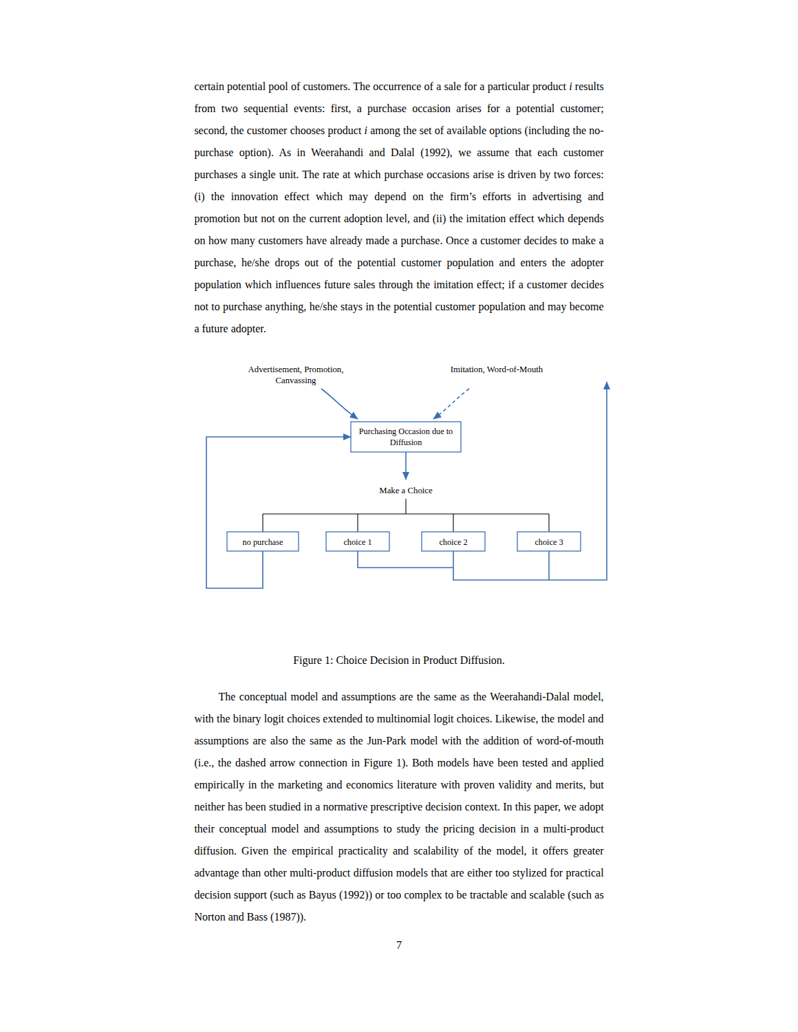certain potential pool of customers. The occurrence of a sale for a particular product i results from two sequential events: first, a purchase occasion arises for a potential customer; second, the customer chooses product i among the set of available options (including the no-purchase option). As in Weerahandi and Dalal (1992), we assume that each customer purchases a single unit. The rate at which purchase occasions arise is driven by two forces: (i) the innovation effect which may depend on the firm’s efforts in advertising and promotion but not on the current adoption level, and (ii) the imitation effect which depends on how many customers have already made a purchase. Once a customer decides to make a purchase, he/she drops out of the potential customer population and enters the adopter population which influences future sales through the imitation effect; if a customer decides not to purchase anything, he/she stays in the potential customer population and may become a future adopter.
Advertisement, Promotion, Canvassing Imitation, Word-of-Mouth Purchasing Occasion due to Diffusion Make a Choice no purchase choice 1 choice 2 choice 3
Figure 1: Choice Decision in Product Diffusion.
The conceptual model and assumptions are the same as the Weerahandi-Dalal model, with the binary logit choices extended to multinomial logit choices. Likewise, the model and assumptions are also the same as the Jun-Park model with the addition of word-of-mouth (i.e., the dashed arrow connection in Figure 1). Both models have been tested and applied empirically in the marketing and economics literature with proven validity and merits, but neither has been studied in a normative prescriptive decision context. In this paper, we adopt their conceptual model and assumptions to study the pricing decision in a multi-product diffusion. Given the empirical practicality and scalability of the model, it offers greater advantage than other multi-product diffusion models that are either too stylized for practical decision support (such as Bayus (1992)) or too complex to be tractable and scalable (such as Norton and Bass (1987)).
7